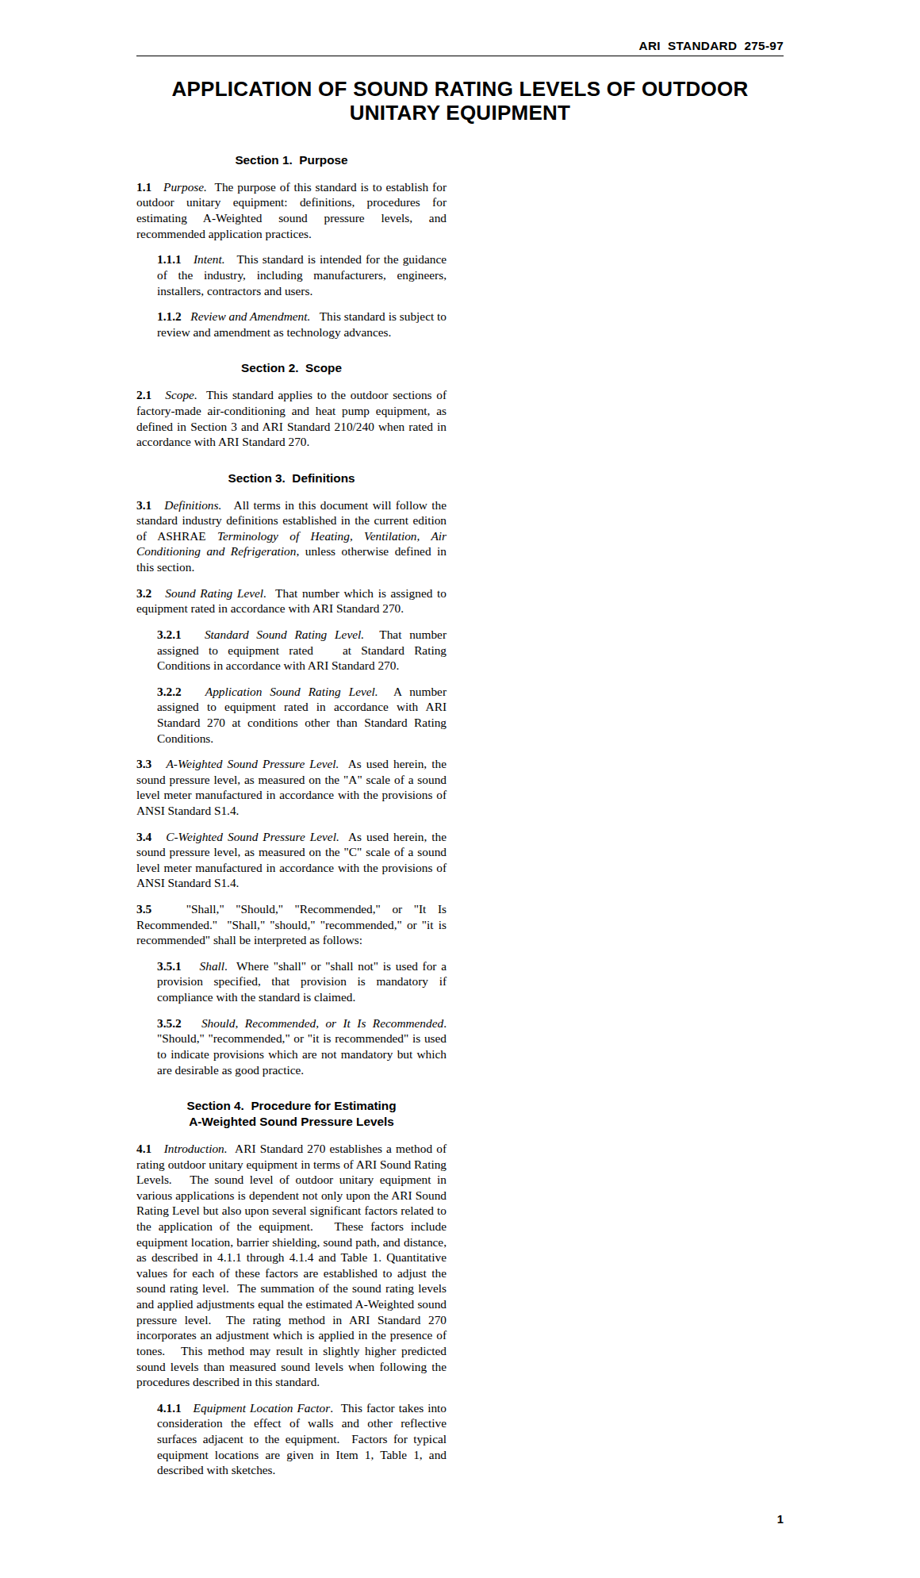ARI STANDARD 275-97
APPLICATION OF SOUND RATING LEVELS OF OUTDOOR UNITARY EQUIPMENT
Section 1. Purpose
1.1 Purpose. The purpose of this standard is to establish for outdoor unitary equipment: definitions, procedures for estimating A-Weighted sound pressure levels, and recommended application practices.
1.1.1 Intent. This standard is intended for the guidance of the industry, including manufacturers, engineers, installers, contractors and users.
1.1.2 Review and Amendment. This standard is subject to review and amendment as technology advances.
Section 2. Scope
2.1 Scope. This standard applies to the outdoor sections of factory-made air-conditioning and heat pump equipment, as defined in Section 3 and ARI Standard 210/240 when rated in accordance with ARI Standard 270.
Section 3. Definitions
3.1 Definitions. All terms in this document will follow the standard industry definitions established in the current edition of ASHRAE Terminology of Heating, Ventilation, Air Conditioning and Refrigeration, unless otherwise defined in this section.
3.2 Sound Rating Level. That number which is assigned to equipment rated in accordance with ARI Standard 270.
3.2.1 Standard Sound Rating Level. That number assigned to equipment rated at Standard Rating Conditions in accordance with ARI Standard 270.
3.2.2 Application Sound Rating Level. A number assigned to equipment rated in accordance with ARI Standard 270 at conditions other than Standard Rating Conditions.
3.3 A-Weighted Sound Pressure Level. As used herein, the sound pressure level, as measured on the "A" scale of a sound level meter manufactured in accordance with the provisions of ANSI Standard S1.4.
3.4 C-Weighted Sound Pressure Level. As used herein, the sound pressure level, as measured on the "C" scale of a sound level meter manufactured in accordance with the provisions of ANSI Standard S1.4.
3.5 "Shall," "Should," "Recommended," or "It Is Recommended." "Shall," "should," "recommended," or "it is recommended" shall be interpreted as follows:
3.5.1 Shall. Where "shall" or "shall not" is used for a provision specified, that provision is mandatory if compliance with the standard is claimed.
3.5.2 Should, Recommended, or It Is Recommended. "Should," "recommended," or "it is recommended" is used to indicate provisions which are not mandatory but which are desirable as good practice.
Section 4. Procedure for Estimating
A-Weighted Sound Pressure Levels
4.1 Introduction. ARI Standard 270 establishes a method of rating outdoor unitary equipment in terms of ARI Sound Rating Levels. The sound level of outdoor unitary equipment in various applications is dependent not only upon the ARI Sound Rating Level but also upon several significant factors related to the application of the equipment. These factors include equipment location, barrier shielding, sound path, and distance, as described in 4.1.1 through 4.1.4 and Table 1. Quantitative values for each of these factors are established to adjust the sound rating level. The summation of the sound rating levels and applied adjustments equal the estimated A-Weighted sound pressure level. The rating method in ARI Standard 270 incorporates an adjustment which is applied in the presence of tones. This method may result in slightly higher predicted sound levels than measured sound levels when following the procedures described in this standard.
4.1.1 Equipment Location Factor. This factor takes into consideration the effect of walls and other reflective surfaces adjacent to the equipment. Factors for typical equipment locations are given in Item 1, Table 1, and described with sketches.
1